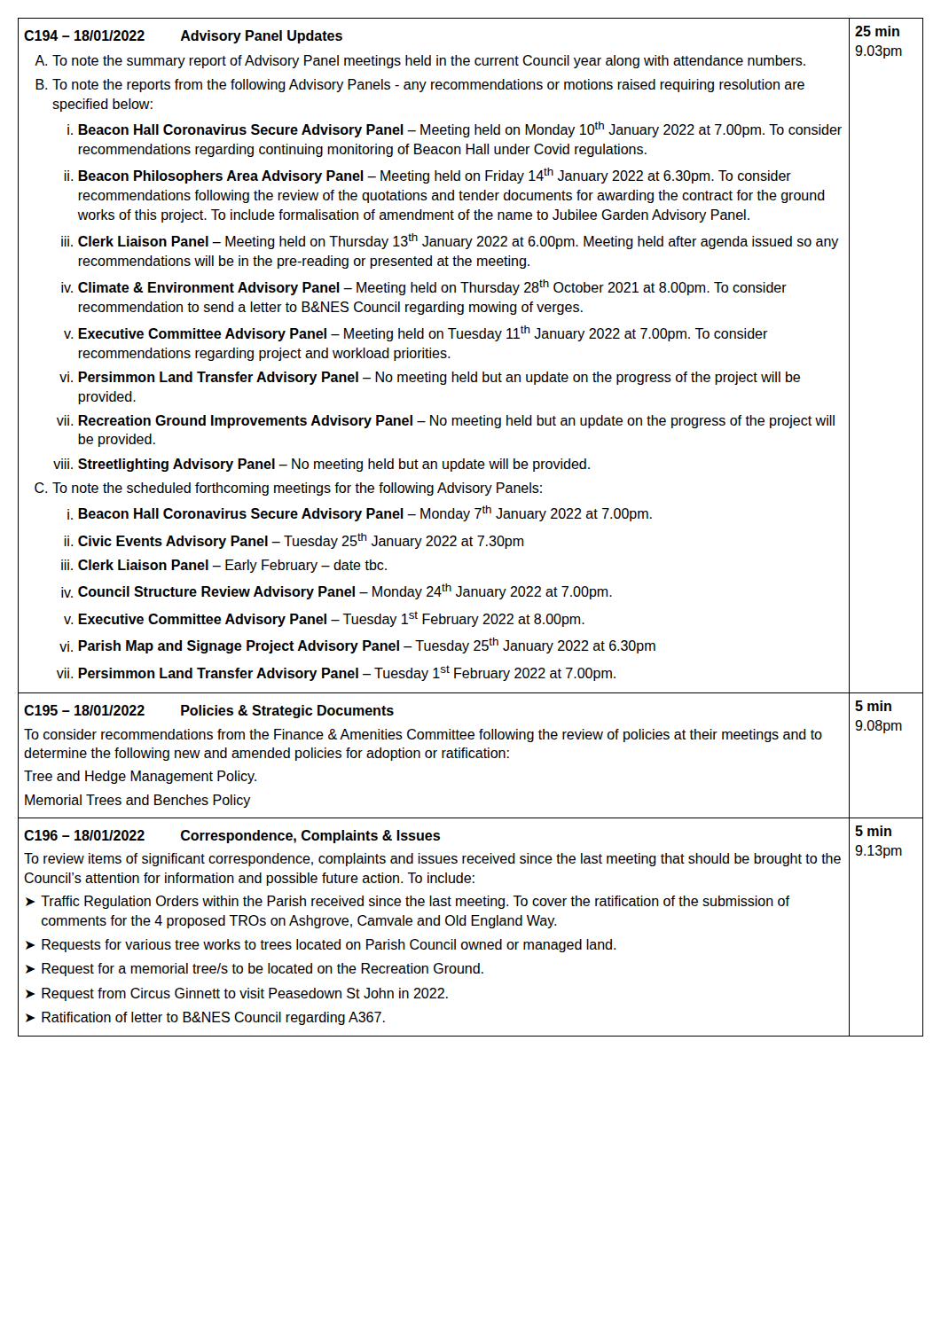| C194 – 18/01/2022 Advisory Panel Updates To note the summary report of Advisory Panel meetings held in the current Council year along with attendance numbers. To note the reports from the following Advisory Panels - any recommendations or motions raised requiring resolution are specified below: Beacon Hall Coronavirus Secure Advisory Panel – Meeting held on Monday 10 th January 2022 at 7.00pm. To consider recommendations regarding continuing monitoring of Beacon Hall under Covid regulations. Beacon Philosophers Area Advisory Panel – Meeting held on Friday 14 th January 2022 at 6.30pm. To consider recommendations following the review of the quotations and tender documents for awarding the contract for the ground works of this project. To include formalisation of amendment of the name to Jubilee Garden Advisory Panel. Clerk Liaison Panel – Meeting held on Thursday 13 th January 2022 at 6.00pm. Meeting held after agenda issued so any recommendations will be in the pre-reading or presented at the meeting. Climate & Environment Advisory Panel – Meeting held on Thursday 28 th October 2021 at 8.00pm. To consider recommendation to send a letter to B&NES Council regarding mowing of verges. Executive Committee Advisory Panel – Meeting held on Tuesday 11 th January 2022 at 7.00pm. To consider recommendations regarding project and workload priorities. Persimmon Land Transfer Advisory Panel – No meeting held but an update on the progress of the project will be provided. Recreation Ground Improvements Advisory Panel – No meeting held but an update on the progress of the project will be provided. Streetlighting Advisory Panel – No meeting held but an update will be provided. To note the scheduled forthcoming meetings for the following Advisory Panels: Beacon Hall Coronavirus Secure Advisory Panel – Monday 7 th January 2022 at 7.00pm. Civic Events Advisory Panel – Tuesday 25 th January 2022 at 7.30pm Clerk Liaison Panel – Early February – date tbc. Council Structure Review Advisory Panel – Monday 24 th January 2022 at 7.00pm. Executive Committee Advisory Panel – Tuesday 1 st February 2022 at 8.00pm. Parish Map and Signage Project Advisory Panel – Tuesday 25 th January 2022 at 6.30pm Persimmon Land Transfer Advisory Panel – Tuesday 1 st February 2022 at 7.00pm. | 25 min 9.03pm |
| C195 – 18/01/2022 Policies & Strategic Documents To consider recommendations from the Finance & Amenities Committee following the review of policies at their meetings and to determine the following new and amended policies for adoption or ratification: Tree and Hedge Management Policy. Memorial Trees and Benches Policy | 5 min 9.08pm |
| C196 – 18/01/2022 Correspondence, Complaints & Issues To review items of significant correspondence, complaints and issues received since the last meeting that should be brought to the Council’s attention for information and possible future action. To include: Traffic Regulation Orders within the Parish received since the last meeting. To cover the ratification of the submission of comments for the 4 proposed TROs on Ashgrove, Camvale and Old England Way. Requests for various tree works to trees located on Parish Council owned or managed land. Request for a memorial tree/s to be located on the Recreation Ground. Request from Circus Ginnett to visit Peasedown St John in 2022. Ratification of letter to B&NES Council regarding A367. | 5 min 9.13pm |